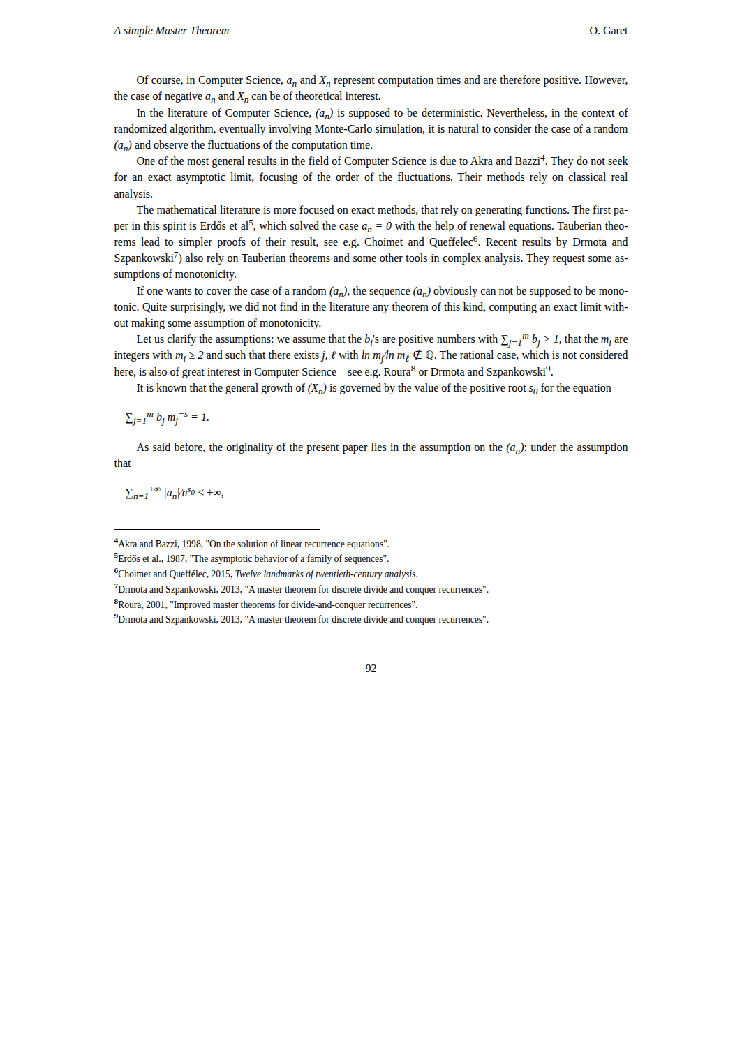A simple Master Theorem O. Garet
Of course, in Computer Science, an and Xn represent computation times and are therefore positive. However, the case of negative an and Xn can be of theoretical interest.
In the literature of Computer Science, (an) is supposed to be deterministic. Nevertheless, in the context of randomized algorithm, eventually involving Monte-Carlo simulation, it is natural to consider the case of a random (an) and observe the fluctuations of the computation time.
One of the most general results in the field of Computer Science is due to Akra and Bazzi4. They do not seek for an exact asymptotic limit, focusing of the order of the fluctuations. Their methods rely on classical real analysis.
The mathematical literature is more focused on exact methods, that rely on generating functions. The first paper in this spirit is Erdős et al5, which solved the case an = 0 with the help of renewal equations. Tauberian theorems lead to simpler proofs of their result, see e.g. Choimet and Queffelec6. Recent results by Drmota and Szpankowski7) also rely on Tauberian theorems and some other tools in complex analysis. They request some assumptions of monotonicity.
If one wants to cover the case of a random (an), the sequence (an) obviously can not be supposed to be monotonic. Quite surprisingly, we did not find in the literature any theorem of this kind, computing an exact limit without making some assumption of monotonicity.
Let us clarify the assumptions: we assume that the bi's are positive numbers with ∑j=1m bj > 1, that the mi are integers with mi ≥ 2 and such that there exists j, ℓ with ln mj⁄ln mℓ ∉ ℚ. The rational case, which is not considered here, is also of great interest in Computer Science – see e.g. Roura8 or Drmota and Szpankowski9.
It is known that the general growth of (Xn) is governed by the value of the positive root s0 for the equation
∑j=1m bj mj−s = 1.
As said before, the originality of the present paper lies in the assumption on the (an): under the assumption that
∑n=1+∞ |an|⁄ns0 < +∞,
4Akra and Bazzi, 1998, "On the solution of linear recurrence equations".
5Erdős et al., 1987, "The asymptotic behavior of a family of sequences".
6Choimet and Queffélec, 2015, Twelve landmarks of twentieth-century analysis.
7Drmota and Szpankowski, 2013, "A master theorem for discrete divide and conquer recurrences".
8Roura, 2001, "Improved master theorems for divide-and-conquer recurrences".
9Drmota and Szpankowski, 2013, "A master theorem for discrete divide and conquer recurrences".
92